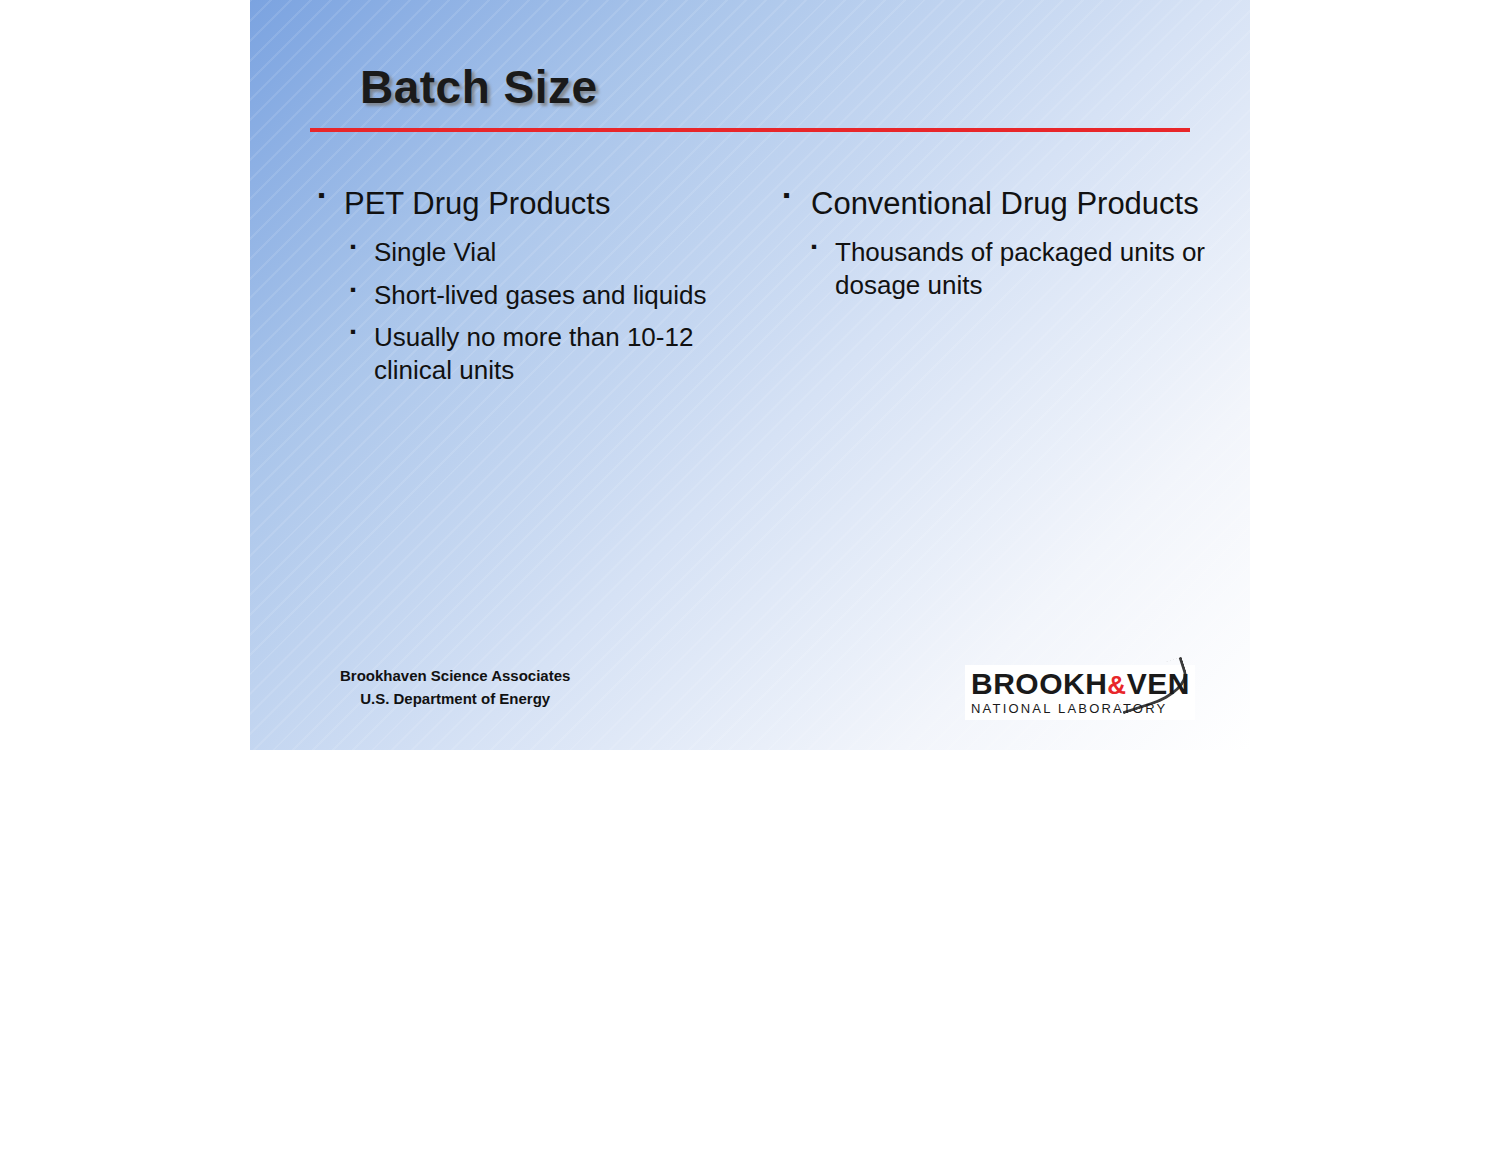Batch Size
PET Drug Products
Single Vial
Short-lived gases and liquids
Usually no more than 10-12 clinical units
Conventional Drug Products
Thousands of packaged units or dosage units
Brookhaven Science Associates
U.S. Department of Energy
BROOKH&VEN
NATIONAL LABORATORY